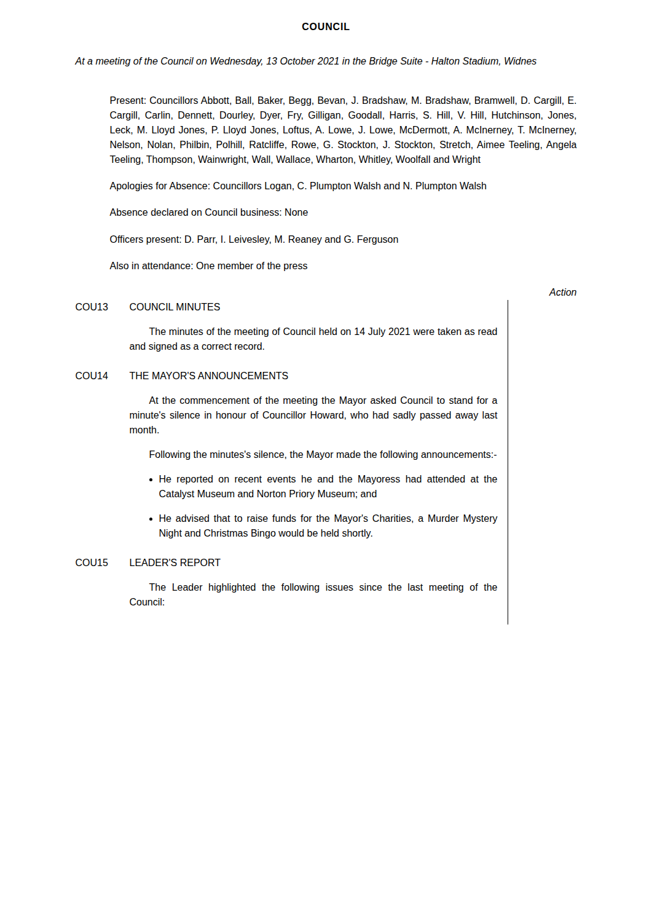COUNCIL
At a meeting of the Council on Wednesday, 13 October 2021 in the Bridge Suite - Halton Stadium, Widnes
Present: Councillors Abbott, Ball, Baker, Begg, Bevan, J. Bradshaw, M. Bradshaw, Bramwell, D. Cargill, E. Cargill, Carlin, Dennett, Dourley, Dyer, Fry, Gilligan, Goodall, Harris, S. Hill, V. Hill, Hutchinson, Jones, Leck, M. Lloyd Jones, P. Lloyd Jones, Loftus, A. Lowe, J. Lowe, McDermott, A. McInerney, T. McInerney, Nelson, Nolan, Philbin, Polhill, Ratcliffe, Rowe, G. Stockton, J. Stockton, Stretch, Aimee Teeling, Angela Teeling, Thompson, Wainwright, Wall, Wallace, Wharton, Whitley, Woolfall and Wright
Apologies for Absence: Councillors Logan, C. Plumpton Walsh and N. Plumpton Walsh
Absence declared on Council business: None
Officers present: D. Parr, I. Leivesley, M. Reaney and G. Ferguson
Also in attendance: One member of the press
Action
COU13
Council Minutes
The minutes of the meeting of Council held on 14 July 2021 were taken as read and signed as a correct record.
COU14
The Mayor's Announcements
At the commencement of the meeting the Mayor asked Council to stand for a minute's silence in honour of Councillor Howard, who had sadly passed away last month.
Following the minutes's silence, the Mayor made the following announcements:-
He reported on recent events he and the Mayoress had attended at the Catalyst Museum and Norton Priory Museum; and
He advised that to raise funds for the Mayor's Charities, a Murder Mystery Night and Christmas Bingo would be held shortly.
COU15
Leader's Report
The Leader highlighted the following issues since the last meeting of the Council: